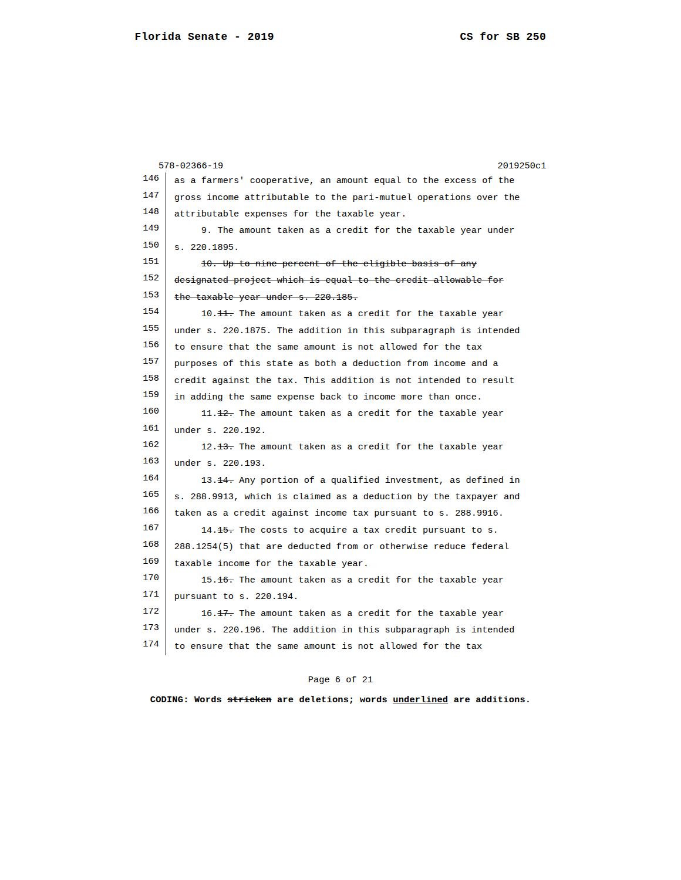Florida Senate - 2019
CS for SB 250
578-02366-19
2019250c1
| 146 | as a farmers' cooperative, an amount equal to the excess of the |
| 147 | gross income attributable to the pari-mutuel operations over the |
| 148 | attributable expenses for the taxable year. |
| 149 | 9. The amount taken as a credit for the taxable year under |
| 150 | s. 220.1895. |
| 151 | 10. Up to nine percent of the eligible basis of any |
| 152 | designated project which is equal to the credit allowable for |
| 153 | the taxable year under s. 220.185. |
| 154 | 10. 11. The amount taken as a credit for the taxable year |
| 155 | under s. 220.1875. The addition in this subparagraph is intended |
| 156 | to ensure that the same amount is not allowed for the tax |
| 157 | purposes of this state as both a deduction from income and a |
| 158 | credit against the tax. This addition is not intended to result |
| 159 | in adding the same expense back to income more than once. |
| 160 | 11. 12. The amount taken as a credit for the taxable year |
| 161 | under s. 220.192. |
| 162 | 12. 13. The amount taken as a credit for the taxable year |
| 163 | under s. 220.193. |
| 164 | 13. 14. Any portion of a qualified investment, as defined in |
| 165 | s. 288.9913, which is claimed as a deduction by the taxpayer and |
| 166 | taken as a credit against income tax pursuant to s. 288.9916. |
| 167 | 14. 15. The costs to acquire a tax credit pursuant to s. |
| 168 | 288.1254(5) that are deducted from or otherwise reduce federal |
| 169 | taxable income for the taxable year. |
| 170 | 15. 16. The amount taken as a credit for the taxable year |
| 171 | pursuant to s. 220.194. |
| 172 | 16. 17. The amount taken as a credit for the taxable year |
| 173 | under s. 220.196. The addition in this subparagraph is intended |
| 174 | to ensure that the same amount is not allowed for the tax |
Page 6 of 21
CODING: Words stricken are deletions; words underlined are additions.